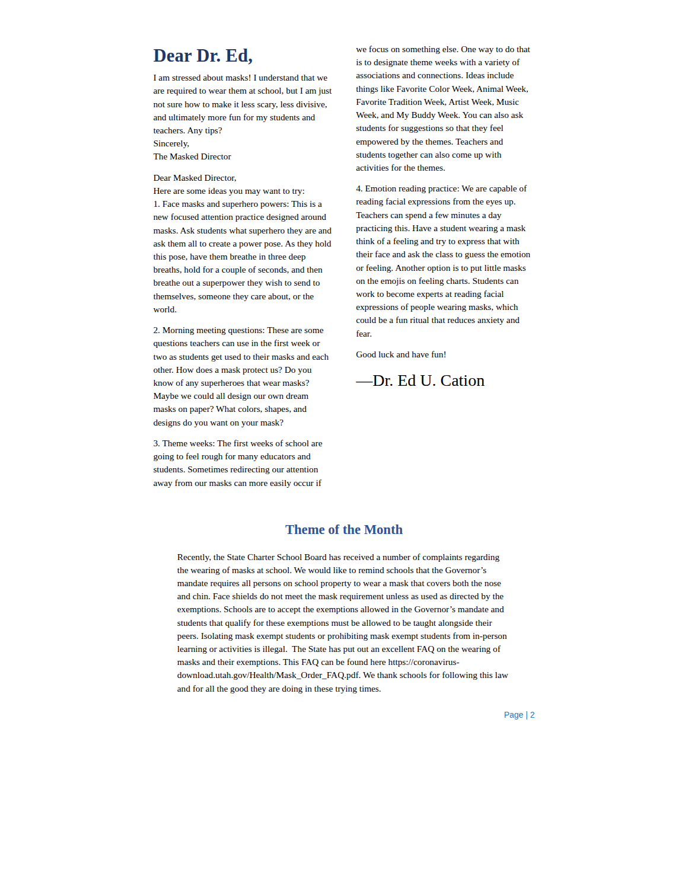Dear Dr. Ed,
I am stressed about masks! I understand that we are required to wear them at school, but I am just not sure how to make it less scary, less divisive, and ultimately more fun for my students and teachers. Any tips?
Sincerely,
The Masked Director
Dear Masked Director,
Here are some ideas you may want to try:
1. Face masks and superhero powers: This is a new focused attention practice designed around masks. Ask students what superhero they are and ask them all to create a power pose. As they hold this pose, have them breathe in three deep breaths, hold for a couple of seconds, and then breathe out a superpower they wish to send to themselves, someone they care about, or the world.
2. Morning meeting questions: These are some questions teachers can use in the first week or two as students get used to their masks and each other. How does a mask protect us? Do you know of any superheroes that wear masks? Maybe we could all design our own dream masks on paper? What colors, shapes, and designs do you want on your mask?
3. Theme weeks: The first weeks of school are going to feel rough for many educators and students. Sometimes redirecting our attention away from our masks can more easily occur if we focus on something else. One way to do that is to designate theme weeks with a variety of associations and connections. Ideas include things like Favorite Color Week, Animal Week, Favorite Tradition Week, Artist Week, Music Week, and My Buddy Week. You can also ask students for suggestions so that they feel empowered by the themes. Teachers and students together can also come up with activities for the themes.
4. Emotion reading practice: We are capable of reading facial expressions from the eyes up. Teachers can spend a few minutes a day practicing this. Have a student wearing a mask think of a feeling and try to express that with their face and ask the class to guess the emotion or feeling. Another option is to put little masks on the emojis on feeling charts. Students can work to become experts at reading facial expressions of people wearing masks, which could be a fun ritual that reduces anxiety and fear.
Good luck and have fun!
—Dr. Ed U. Cation
Theme of the Month
Recently, the State Charter School Board has received a number of complaints regarding the wearing of masks at school. We would like to remind schools that the Governor’s mandate requires all persons on school property to wear a mask that covers both the nose and chin. Face shields do not meet the mask requirement unless as used as directed by the exemptions. Schools are to accept the exemptions allowed in the Governor’s mandate and students that qualify for these exemptions must be allowed to be taught alongside their peers. Isolating mask exempt students or prohibiting mask exempt students from in-person learning or activities is illegal. The State has put out an excellent FAQ on the wearing of masks and their exemptions. This FAQ can be found here https://coronavirus-download.utah.gov/Health/Mask_Order_FAQ.pdf. We thank schools for following this law and for all the good they are doing in these trying times.
Page | 2